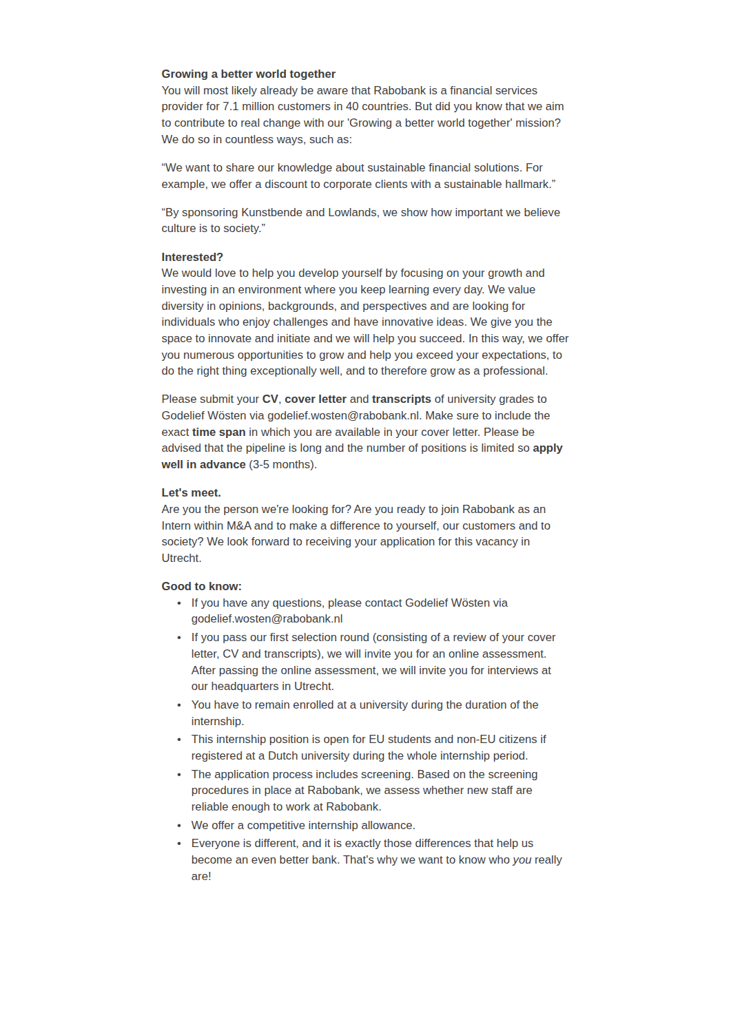Growing a better world together
You will most likely already be aware that Rabobank is a financial services provider for 7.1 million customers in 40 countries. But did you know that we aim to contribute to real change with our 'Growing a better world together' mission? We do so in countless ways, such as:
“We want to share our knowledge about sustainable financial solutions. For example, we offer a discount to corporate clients with a sustainable hallmark.”
“By sponsoring Kunstbende and Lowlands, we show how important we believe culture is to society.”
Interested?
We would love to help you develop yourself by focusing on your growth and investing in an environment where you keep learning every day. We value diversity in opinions, backgrounds, and perspectives and are looking for individuals who enjoy challenges and have innovative ideas. We give you the space to innovate and initiate and we will help you succeed. In this way, we offer you numerous opportunities to grow and help you exceed your expectations, to do the right thing exceptionally well, and to therefore grow as a professional.
Please submit your CV, cover letter and transcripts of university grades to Godelief Wösten via godelief.wosten@rabobank.nl. Make sure to include the exact time span in which you are available in your cover letter. Please be advised that the pipeline is long and the number of positions is limited so apply well in advance (3-5 months).
Let's meet.
Are you the person we're looking for? Are you ready to join Rabobank as an Intern within M&A and to make a difference to yourself, our customers and to society? We look forward to receiving your application for this vacancy in Utrecht.
Good to know:
If you have any questions, please contact Godelief Wösten via godelief.wosten@rabobank.nl
If you pass our first selection round (consisting of a review of your cover letter, CV and transcripts), we will invite you for an online assessment. After passing the online assessment, we will invite you for interviews at our headquarters in Utrecht.
You have to remain enrolled at a university during the duration of the internship.
This internship position is open for EU students and non-EU citizens if registered at a Dutch university during the whole internship period.
The application process includes screening. Based on the screening procedures in place at Rabobank, we assess whether new staff are reliable enough to work at Rabobank.
We offer a competitive internship allowance.
Everyone is different, and it is exactly those differences that help us become an even better bank. That's why we want to know who you really are!